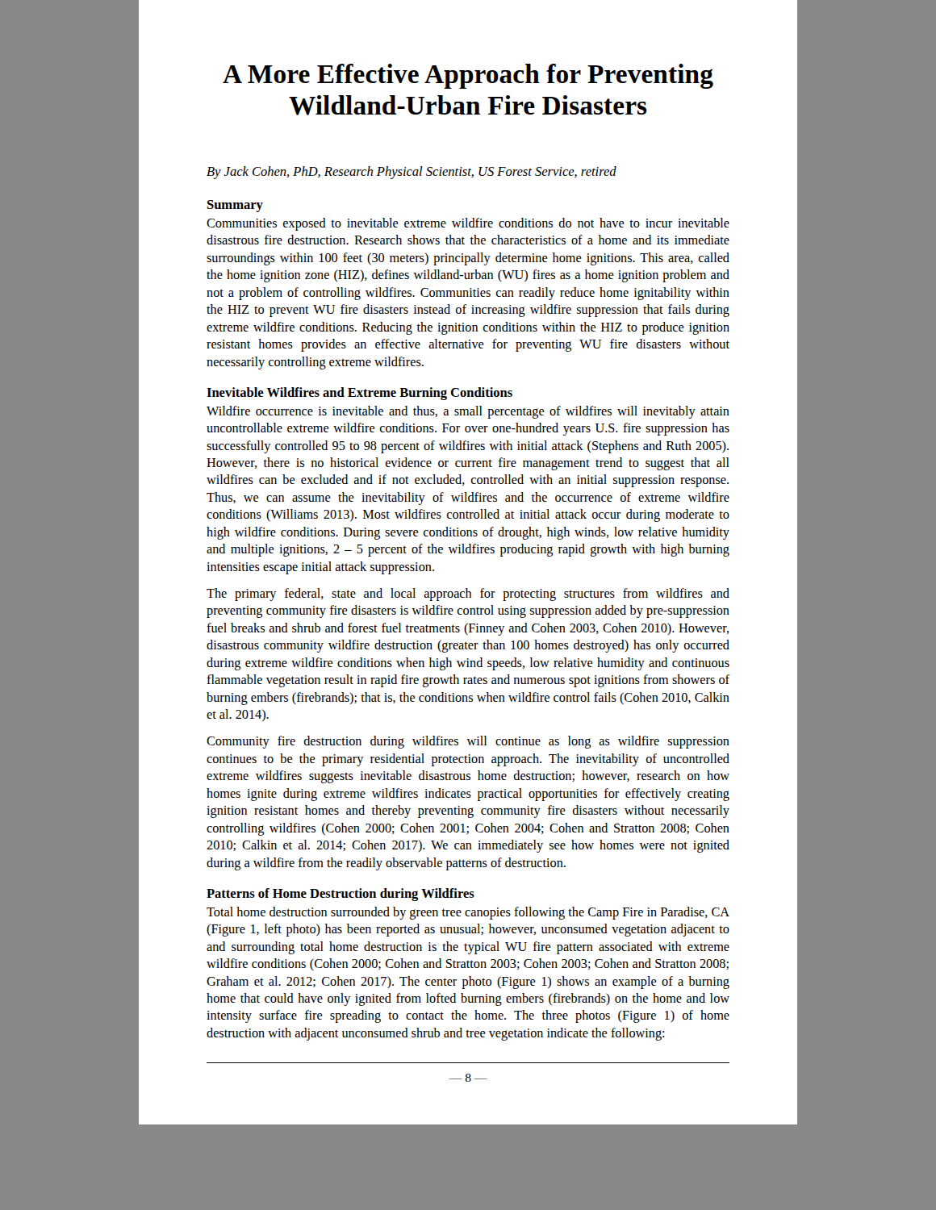A More Effective Approach for Preventing
Wildland-Urban Fire Disasters
By Jack Cohen, PhD, Research Physical Scientist, US Forest Service, retired
Summary
Communities exposed to inevitable extreme wildfire conditions do not have to incur inevitable disastrous fire destruction. Research shows that the characteristics of a home and its immediate surroundings within 100 feet (30 meters) principally determine home ignitions. This area, called the home ignition zone (HIZ), defines wildland-urban (WU) fires as a home ignition problem and not a problem of controlling wildfires. Communities can readily reduce home ignitability within the HIZ to prevent WU fire disasters instead of increasing wildfire suppression that fails during extreme wildfire conditions. Reducing the ignition conditions within the HIZ to produce ignition resistant homes provides an effective alternative for preventing WU fire disasters without necessarily controlling extreme wildfires.
Inevitable Wildfires and Extreme Burning Conditions
Wildfire occurrence is inevitable and thus, a small percentage of wildfires will inevitably attain uncontrollable extreme wildfire conditions. For over one-hundred years U.S. fire suppression has successfully controlled 95 to 98 percent of wildfires with initial attack (Stephens and Ruth 2005). However, there is no historical evidence or current fire management trend to suggest that all wildfires can be excluded and if not excluded, controlled with an initial suppression response. Thus, we can assume the inevitability of wildfires and the occurrence of extreme wildfire conditions (Williams 2013). Most wildfires controlled at initial attack occur during moderate to high wildfire conditions. During severe conditions of drought, high winds, low relative humidity and multiple ignitions, 2 – 5 percent of the wildfires producing rapid growth with high burning intensities escape initial attack suppression.
The primary federal, state and local approach for protecting structures from wildfires and preventing community fire disasters is wildfire control using suppression added by pre-suppression fuel breaks and shrub and forest fuel treatments (Finney and Cohen 2003, Cohen 2010). However, disastrous community wildfire destruction (greater than 100 homes destroyed) has only occurred during extreme wildfire conditions when high wind speeds, low relative humidity and continuous flammable vegetation result in rapid fire growth rates and numerous spot ignitions from showers of burning embers (firebrands); that is, the conditions when wildfire control fails (Cohen 2010, Calkin et al. 2014).
Community fire destruction during wildfires will continue as long as wildfire suppression continues to be the primary residential protection approach. The inevitability of uncontrolled extreme wildfires suggests inevitable disastrous home destruction; however, research on how homes ignite during extreme wildfires indicates practical opportunities for effectively creating ignition resistant homes and thereby preventing community fire disasters without necessarily controlling wildfires (Cohen 2000; Cohen 2001; Cohen 2004; Cohen and Stratton 2008; Cohen 2010; Calkin et al. 2014; Cohen 2017). We can immediately see how homes were not ignited during a wildfire from the readily observable patterns of destruction.
Patterns of Home Destruction during Wildfires
Total home destruction surrounded by green tree canopies following the Camp Fire in Paradise, CA (Figure 1, left photo) has been reported as unusual; however, unconsumed vegetation adjacent to and surrounding total home destruction is the typical WU fire pattern associated with extreme wildfire conditions (Cohen 2000; Cohen and Stratton 2003; Cohen 2003; Cohen and Stratton 2008; Graham et al. 2012; Cohen 2017). The center photo (Figure 1) shows an example of a burning home that could have only ignited from lofted burning embers (firebrands) on the home and low intensity surface fire spreading to contact the home. The three photos (Figure 1) of home destruction with adjacent unconsumed shrub and tree vegetation indicate the following:
— 8 —